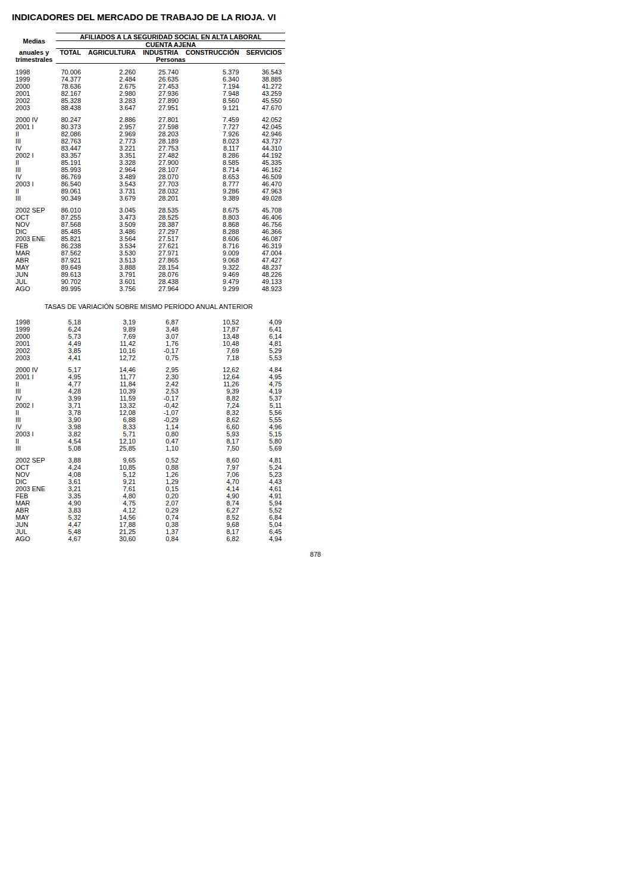INDICADORES DEL MERCADO DE TRABAJO DE LA RIOJA. VI
| Medias | AFILIADOS A LA SEGURIDAD SOCIAL EN ALTA LABORAL |
| --- | --- |
| CUENTA AJENA |
| anuales y | TOTAL | AGRICULTURA | INDUSTRIA | CONSTRUCCIÓN | SERVICIOS |
| trimestrales | Personas |
| 1998 | 70.006 | 2.260 | 25.740 | 5.379 | 36.543 |
| 1999 | 74.377 | 2.484 | 26.635 | 6.340 | 38.885 |
| 2000 | 78.636 | 2.675 | 27.453 | 7.194 | 41.272 |
| 2001 | 82.167 | 2.980 | 27.936 | 7.948 | 43.259 |
| 2002 | 85.328 | 3.283 | 27.890 | 8.560 | 45.550 |
| 2003 | 88.438 | 3.647 | 27.951 | 9.121 | 47.670 |
| 2000 IV | 80.247 | 2.886 | 27.801 | 7.459 | 42.052 |
| 2001 I | 80.373 | 2.957 | 27.598 | 7.727 | 42.045 |
| II | 82.086 | 2.969 | 28.203 | 7.926 | 42.946 |
| III | 82.763 | 2.773 | 28.189 | 8.023 | 43.737 |
| IV | 83.447 | 3.221 | 27.753 | 8.117 | 44.310 |
| 2002 I | 83.357 | 3.351 | 27.482 | 8.286 | 44.192 |
| II | 85.191 | 3.328 | 27.900 | 8.585 | 45.335 |
| III | 85.993 | 2.964 | 28.107 | 8.714 | 46.162 |
| IV | 86.769 | 3.489 | 28.070 | 8.653 | 46.509 |
| 2003 I | 86.540 | 3.543 | 27.703 | 8.777 | 46.470 |
| II | 89.061 | 3.731 | 28.032 | 9.286 | 47.963 |
| III | 90.349 | 3.679 | 28.201 | 9.389 | 49.028 |
| 2002 SEP | 86.010 | 3.045 | 28.535 | 8.675 | 45.708 |
| OCT | 87.255 | 3.473 | 28.525 | 8.803 | 46.406 |
| NOV | 87.568 | 3.509 | 28.387 | 8.868 | 46.756 |
| DIC | 85.485 | 3.486 | 27.297 | 8.288 | 46.366 |
| 2003 ENE | 85.821 | 3.564 | 27.517 | 8.606 | 46.087 |
| FEB | 86.238 | 3.534 | 27.621 | 8.716 | 46.319 |
| MAR | 87.562 | 3.530 | 27.971 | 9.009 | 47.004 |
| ABR | 87.921 | 3.513 | 27.865 | 9.068 | 47.427 |
| MAY | 89.649 | 3.888 | 28.154 | 9.322 | 48.237 |
| JUN | 89.613 | 3.791 | 28.076 | 9.469 | 48.226 |
| JUL | 90.702 | 3.601 | 28.438 | 9.479 | 49.133 |
| AGO | 89.995 | 3.756 | 27.964 | 9.299 | 48.923 |
| TASAS DE VARIACIÓN SOBRE MISMO PERÍODO ANUAL ANTERIOR |
| 1998 | 5,18 | 3,19 | 6,87 | 10,52 | 4,09 |
| 1999 | 6,24 | 9,89 | 3,48 | 17,87 | 6,41 |
| 2000 | 5,73 | 7,69 | 3,07 | 13,48 | 6,14 |
| 2001 | 4,49 | 11,42 | 1,76 | 10,48 | 4,81 |
| 2002 | 3,85 | 10,16 | -0,17 | 7,69 | 5,29 |
| 2003 | 4,41 | 12,72 | 0,75 | 7,18 | 5,53 |
| 2000 IV | 5,17 | 14,46 | 2,95 | 12,62 | 4,84 |
| 2001 I | 4,95 | 11,77 | 2,30 | 12,64 | 4,95 |
| II | 4,77 | 11,84 | 2,42 | 11,26 | 4,75 |
| III | 4,28 | 10,39 | 2,53 | 9,39 | 4,19 |
| IV | 3,99 | 11,59 | -0,17 | 8,82 | 5,37 |
| 2002 I | 3,71 | 13,32 | -0,42 | 7,24 | 5,11 |
| II | 3,78 | 12,08 | -1,07 | 8,32 | 5,56 |
| III | 3,90 | 6,88 | -0,29 | 8,62 | 5,55 |
| IV | 3,98 | 8,33 | 1,14 | 6,60 | 4,96 |
| 2003 I | 3,82 | 5,71 | 0,80 | 5,93 | 5,15 |
| II | 4,54 | 12,10 | 0,47 | 8,17 | 5,80 |
| III | 5,08 | 25,85 | 1,10 | 7,50 | 5,69 |
| 2002 SEP | 3,88 | 9,65 | 0,52 | 8,60 | 4,81 |
| OCT | 4,24 | 10,85 | 0,88 | 7,97 | 5,24 |
| NOV | 4,08 | 5,12 | 1,26 | 7,06 | 5,23 |
| DIC | 3,61 | 9,21 | 1,29 | 4,70 | 4,43 |
| 2003 ENE | 3,21 | 7,61 | 0,15 | 4,14 | 4,61 |
| FEB | 3,35 | 4,80 | 0,20 | 4,90 | 4,91 |
| MAR | 4,90 | 4,75 | 2,07 | 8,74 | 5,94 |
| ABR | 3,83 | 4,12 | 0,29 | 6,27 | 5,52 |
| MAY | 5,32 | 14,56 | 0,74 | 8,52 | 6,84 |
| JUN | 4,47 | 17,88 | 0,38 | 9,68 | 5,04 |
| JUL | 5,48 | 21,25 | 1,37 | 8,17 | 6,45 |
| AGO | 4,67 | 30,60 | 0,84 | 6,82 | 4,94 |
878